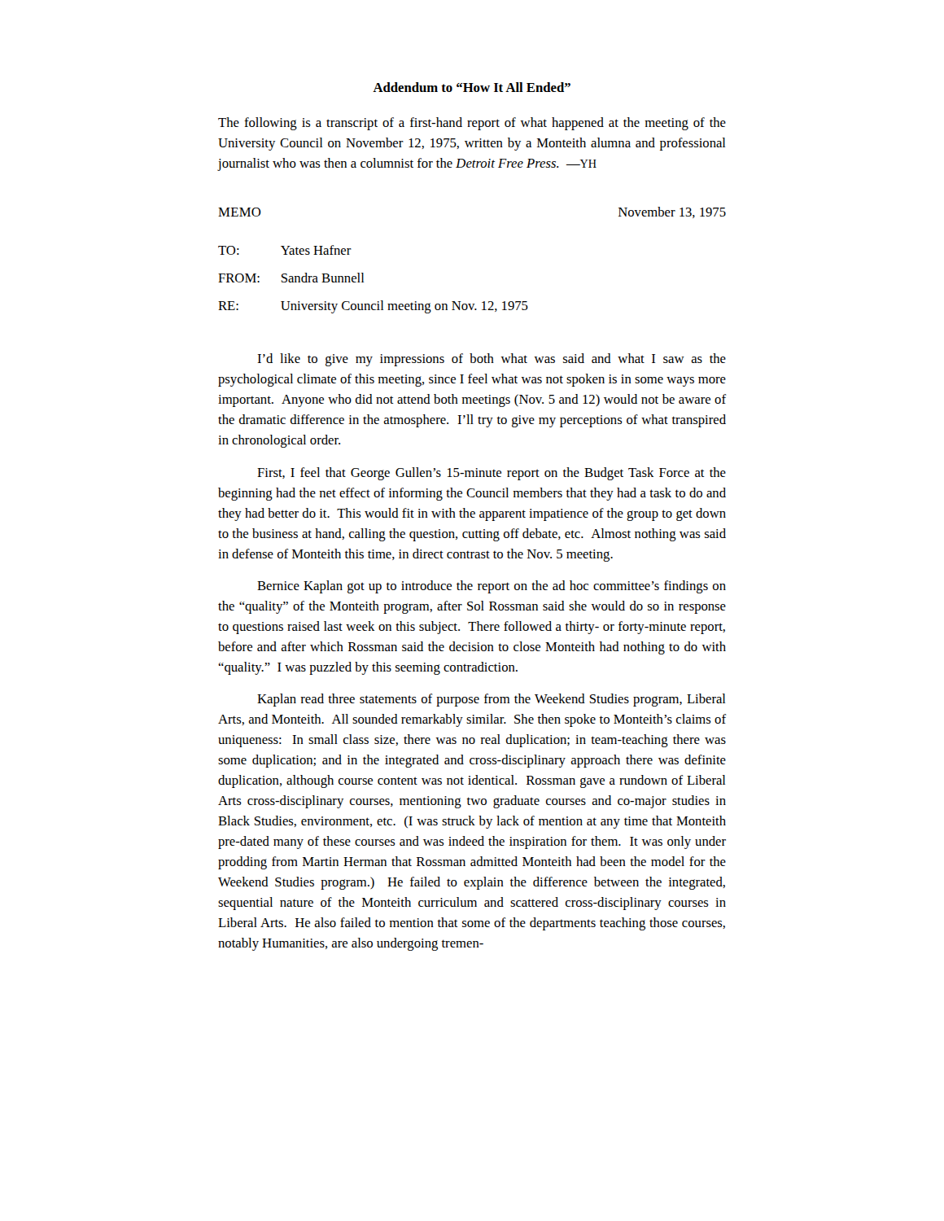Addendum to “How It All Ended”
The following is a transcript of a first-hand report of what happened at the meeting of the University Council on November 12, 1975, written by a Monteith alumna and professional journalist who was then a columnist for the Detroit Free Press. —YH
MEMO November 13, 1975
TO: Yates Hafner FROM: Sandra Bunnell RE: University Council meeting on Nov. 12, 1975
I’d like to give my impressions of both what was said and what I saw as the psychological climate of this meeting, since I feel what was not spoken is in some ways more important. Anyone who did not attend both meetings (Nov. 5 and 12) would not be aware of the dramatic difference in the atmosphere. I’ll try to give my perceptions of what transpired in chronological order.
First, I feel that George Gullen’s 15-minute report on the Budget Task Force at the beginning had the net effect of informing the Council members that they had a task to do and they had better do it. This would fit in with the apparent impatience of the group to get down to the business at hand, calling the question, cutting off debate, etc. Almost nothing was said in defense of Monteith this time, in direct contrast to the Nov. 5 meeting.
Bernice Kaplan got up to introduce the report on the ad hoc committee’s findings on the “quality” of the Monteith program, after Sol Rossman said she would do so in response to questions raised last week on this subject. There followed a thirty- or forty-minute report, before and after which Rossman said the decision to close Monteith had nothing to do with “quality.” I was puzzled by this seeming contradiction.
Kaplan read three statements of purpose from the Weekend Studies program, Liberal Arts, and Monteith. All sounded remarkably similar. She then spoke to Monteith’s claims of uniqueness: In small class size, there was no real duplication; in team-teaching there was some duplication; and in the integrated and cross-disciplinary approach there was definite duplication, although course content was not identical. Rossman gave a rundown of Liberal Arts cross-disciplinary courses, mentioning two graduate courses and co-major studies in Black Studies, environment, etc. (I was struck by lack of mention at any time that Monteith pre-dated many of these courses and was indeed the inspiration for them. It was only under prodding from Martin Herman that Rossman admitted Monteith had been the model for the Weekend Studies program.) He failed to explain the difference between the integrated, sequential nature of the Monteith curriculum and scattered cross-disciplinary courses in Liberal Arts. He also failed to mention that some of the departments teaching those courses, notably Humanities, are also undergoing tremen-